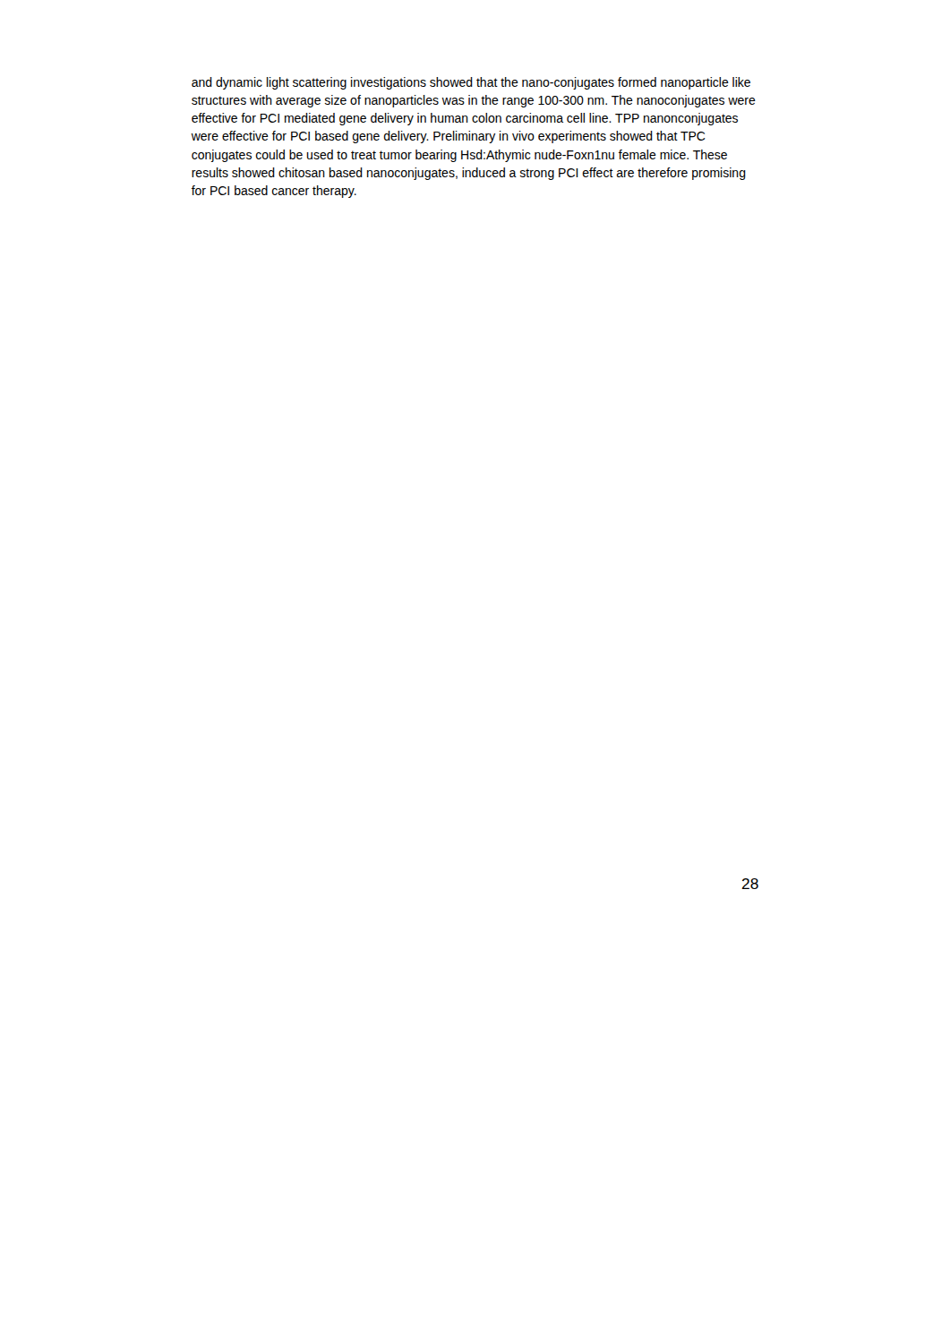and dynamic light scattering investigations showed that the nano-conjugates formed nanoparticle like structures with average size of nanoparticles was in the range 100-300 nm. The nanoconjugates were effective for PCI mediated gene delivery in human colon carcinoma cell line. TPP nanonconjugates were effective for PCI based gene delivery. Preliminary in vivo experiments showed that TPC conjugates could be used to treat tumor bearing Hsd:Athymic nude-Foxn1nu female mice. These results showed chitosan based nanoconjugates, induced a strong PCI effect are therefore promising for PCI based cancer therapy.
28